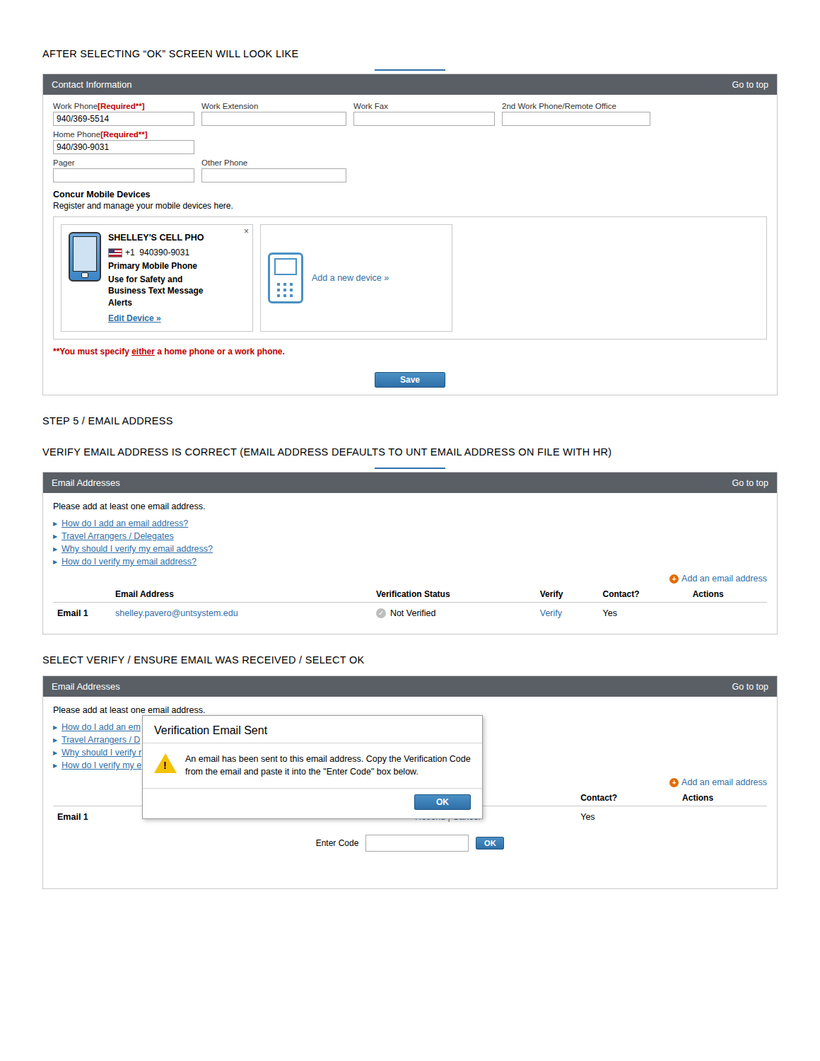AFTER SELECTING “OK” SCREEN WILL LOOK LIKE
Contact Information Go to top
Work Phone[Required**]
Work Extension
Work Fax
2nd Work Phone/Remote Office
Home Phone[Required**]
Pager
Other Phone
Concur Mobile Devices
Register and manage your mobile devices here.
×
SHELLEY'S CELL PHO
+1 940390-9031
Primary Mobile Phone
Use for Safety and
Business Text Message
Alerts
Edit Device »
Add a new device »
**You must specify either a home phone or a work phone.
Save
STEP 5 / EMAIL ADDRESS
VERIFY EMAIL ADDRESS IS CORRECT (EMAIL ADDRESS DEFAULTS TO UNT EMAIL ADDRESS ON FILE WITH HR)
Email Addresses Go to top
Please add at least one email address.
How do I add an email address?
Travel Arrangers / Delegates
Why should I verify my email address?
How do I verify my email address?
+Add an email address
| | Email Address | Verification Status | Verify | Contact? | Actions |
| --- | --- | --- | --- | --- | --- |
| Email 1 | shelley.pavero@untsystem.edu | ✓ Not Verified | Verify | Yes | |
SELECT VERIFY / ENSURE EMAIL WAS RECEIVED / SELECT OK
Email Addresses Go to top
Please add at least one email address.
How do I add an em
Travel Arrangers / D
Why should I verify r
How do I verify my e
+Add an email address
| | | | Verify | Contact? | Actions |
| --- | --- | --- | --- | --- | --- |
| Email 1 | | | Resend / Cancel | Yes | |
Enter Code OK
Verification Email Sent
An email has been sent to this email address. Copy the Verification Code from the email and paste it into the "Enter Code" box below.
OK